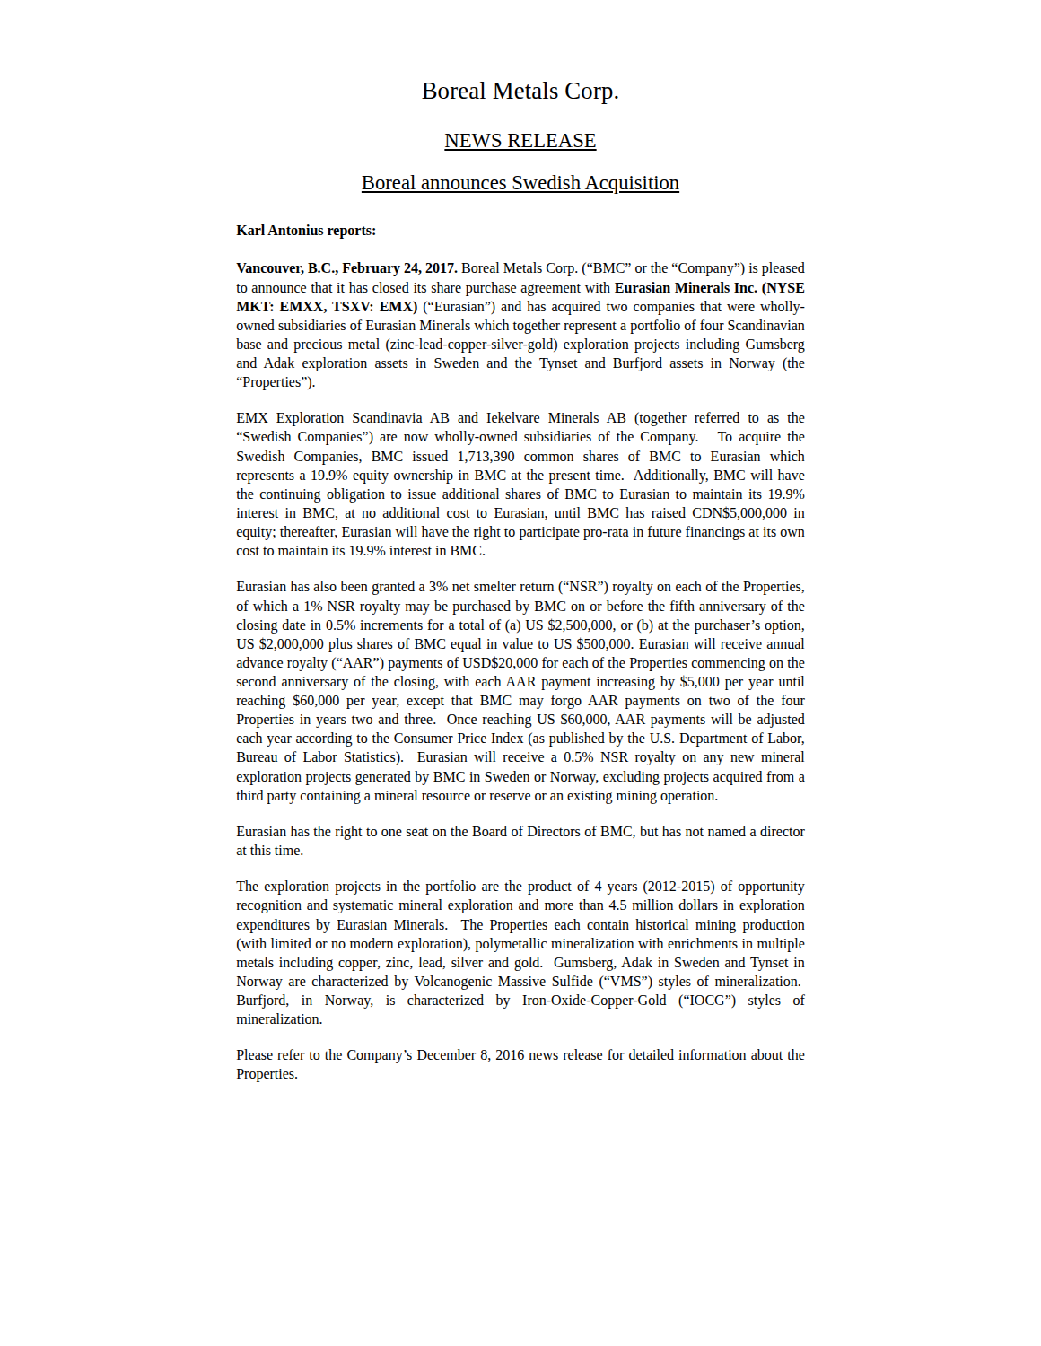Boreal Metals Corp.
NEWS RELEASE
Boreal announces Swedish Acquisition
Karl Antonius reports:
Vancouver, B.C., February 24, 2017. Boreal Metals Corp. (“BMC” or the “Company”) is pleased to announce that it has closed its share purchase agreement with Eurasian Minerals Inc. (NYSE MKT: EMXX, TSXV: EMX) (“Eurasian”) and has acquired two companies that were wholly-owned subsidiaries of Eurasian Minerals which together represent a portfolio of four Scandinavian base and precious metal (zinc-lead-copper-silver-gold) exploration projects including Gumsberg and Adak exploration assets in Sweden and the Tynset and Burfjord assets in Norway (the “Properties”).
EMX Exploration Scandinavia AB and Iekelvare Minerals AB (together referred to as the “Swedish Companies”) are now wholly-owned subsidiaries of the Company. To acquire the Swedish Companies, BMC issued 1,713,390 common shares of BMC to Eurasian which represents a 19.9% equity ownership in BMC at the present time. Additionally, BMC will have the continuing obligation to issue additional shares of BMC to Eurasian to maintain its 19.9% interest in BMC, at no additional cost to Eurasian, until BMC has raised CDN$5,000,000 in equity; thereafter, Eurasian will have the right to participate pro-rata in future financings at its own cost to maintain its 19.9% interest in BMC.
Eurasian has also been granted a 3% net smelter return (“NSR”) royalty on each of the Properties, of which a 1% NSR royalty may be purchased by BMC on or before the fifth anniversary of the closing date in 0.5% increments for a total of (a) US $2,500,000, or (b) at the purchaser’s option, US $2,000,000 plus shares of BMC equal in value to US $500,000. Eurasian will receive annual advance royalty (“AAR”) payments of USD$20,000 for each of the Properties commencing on the second anniversary of the closing, with each AAR payment increasing by $5,000 per year until reaching $60,000 per year, except that BMC may forgo AAR payments on two of the four Properties in years two and three. Once reaching US $60,000, AAR payments will be adjusted each year according to the Consumer Price Index (as published by the U.S. Department of Labor, Bureau of Labor Statistics). Eurasian will receive a 0.5% NSR royalty on any new mineral exploration projects generated by BMC in Sweden or Norway, excluding projects acquired from a third party containing a mineral resource or reserve or an existing mining operation.
Eurasian has the right to one seat on the Board of Directors of BMC, but has not named a director at this time.
The exploration projects in the portfolio are the product of 4 years (2012-2015) of opportunity recognition and systematic mineral exploration and more than 4.5 million dollars in exploration expenditures by Eurasian Minerals. The Properties each contain historical mining production (with limited or no modern exploration), polymetallic mineralization with enrichments in multiple metals including copper, zinc, lead, silver and gold. Gumsberg, Adak in Sweden and Tynset in Norway are characterized by Volcanogenic Massive Sulfide (“VMS”) styles of mineralization. Burfjord, in Norway, is characterized by Iron-Oxide-Copper-Gold (“IOCG”) styles of mineralization.
Please refer to the Company’s December 8, 2016 news release for detailed information about the Properties.